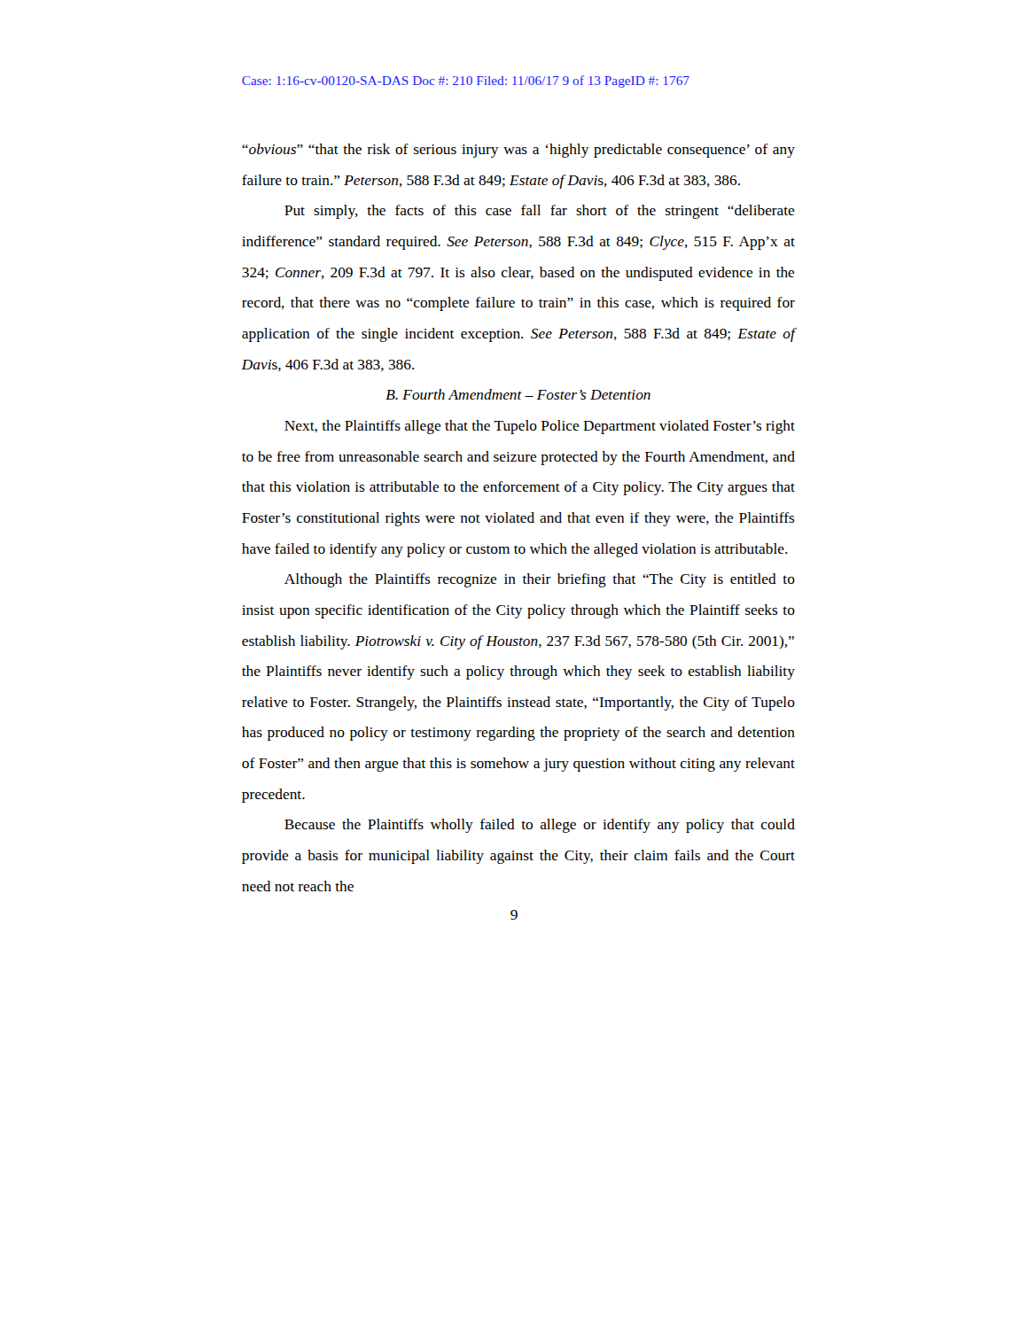Case: 1:16-cv-00120-SA-DAS Doc #: 210 Filed: 11/06/17 9 of 13 PageID #: 1767
“obvious” “that the risk of serious injury was a ‘highly predictable consequence’ of any failure to train.” Peterson, 588 F.3d at 849; Estate of Davis, 406 F.3d at 383, 386.
Put simply, the facts of this case fall far short of the stringent “deliberate indifference” standard required. See Peterson, 588 F.3d at 849; Clyce, 515 F. App’x at 324; Conner, 209 F.3d at 797. It is also clear, based on the undisputed evidence in the record, that there was no “complete failure to train” in this case, which is required for application of the single incident exception. See Peterson, 588 F.3d at 849; Estate of Davis, 406 F.3d at 383, 386.
B. Fourth Amendment – Foster’s Detention
Next, the Plaintiffs allege that the Tupelo Police Department violated Foster’s right to be free from unreasonable search and seizure protected by the Fourth Amendment, and that this violation is attributable to the enforcement of a City policy. The City argues that Foster’s constitutional rights were not violated and that even if they were, the Plaintiffs have failed to identify any policy or custom to which the alleged violation is attributable.
Although the Plaintiffs recognize in their briefing that “The City is entitled to insist upon specific identification of the City policy through which the Plaintiff seeks to establish liability. Piotrowski v. City of Houston, 237 F.3d 567, 578-580 (5th Cir. 2001),” the Plaintiffs never identify such a policy through which they seek to establish liability relative to Foster. Strangely, the Plaintiffs instead state, “Importantly, the City of Tupelo has produced no policy or testimony regarding the propriety of the search and detention of Foster” and then argue that this is somehow a jury question without citing any relevant precedent.
Because the Plaintiffs wholly failed to allege or identify any policy that could provide a basis for municipal liability against the City, their claim fails and the Court need not reach the
9